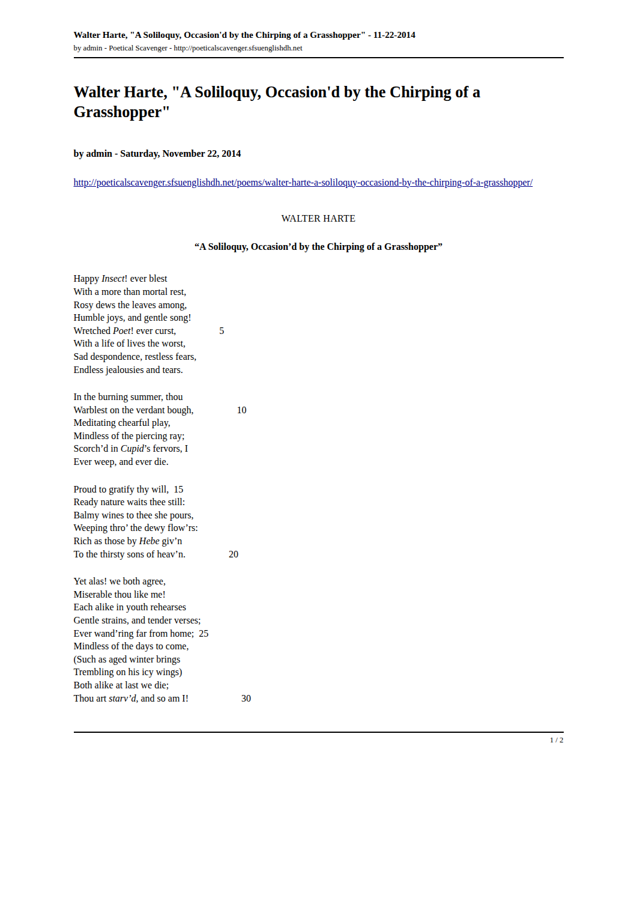Walter Harte, "A Soliloquy, Occasion'd by the Chirping of a Grasshopper" - 11-22-2014
by admin - Poetical Scavenger - http://poeticalscavenger.sfsuenglishdh.net
Walter Harte, "A Soliloquy, Occasion'd by the Chirping of a Grasshopper"
by admin - Saturday, November 22, 2014
http://poeticalscavenger.sfsuenglishdh.net/poems/walter-harte-a-soliloquy-occasiond-by-the-chirping-of-a-grasshopper/
WALTER HARTE
“A Soliloquy, Occasion’d by the Chirping of a Grasshopper”
Happy Insect! ever blest With a more than mortal rest, Rosy dews the leaves among, Humble joys, and gentle song! Wretched Poet! ever curst,5 With a life of lives the worst, Sad despondence, restless fears, Endless jealousies and tears.
In the burning summer, thou Warblest on the verdant bough,10 Meditating chearful play, Mindless of the piercing ray; Scorch’d in Cupid’s fervors, I Ever weep, and ever die.
Proud to gratify thy will,15 Ready nature waits thee still: Balmy wines to thee she pours, Weeping thro’ the dewy flow’rs: Rich as those by Hebe giv’n To the thirsty sons of heav’n.20
Yet alas! we both agree, Miserable thou like me! Each alike in youth rehearses Gentle strains, and tender verses; Ever wand’ring far from home;25 Mindless of the days to come, (Such as aged winter brings Trembling on his icy wings) Both alike at last we die; Thou art starv’d, and so am I!30
1 / 2